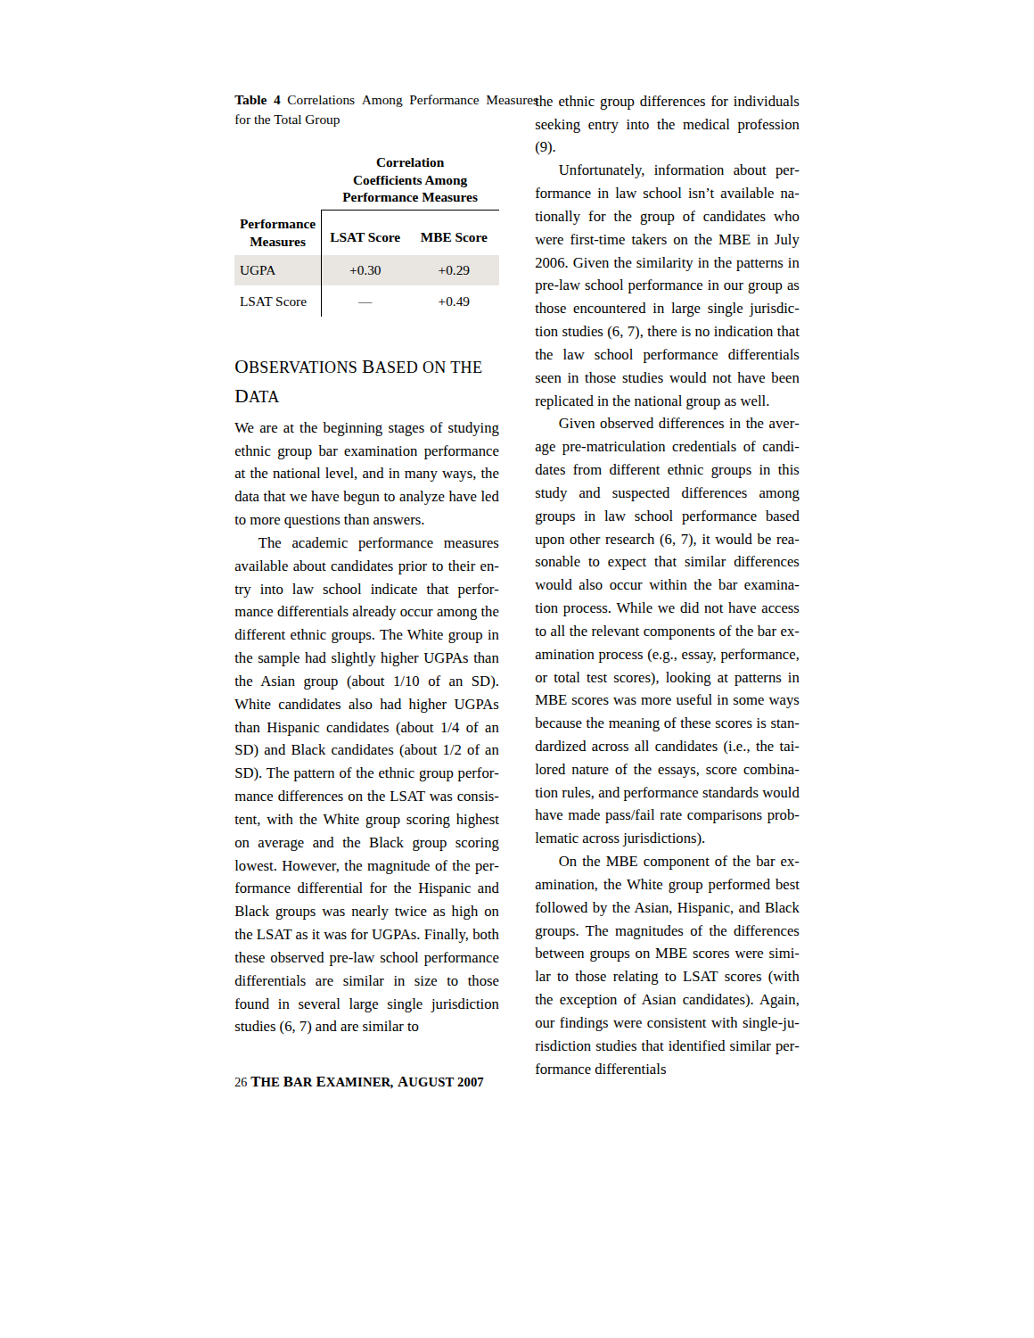Table 4 Correlations Among Performance Measures for the Total Group
| | Correlation Coefficients Among Performance Measures |
| Performance Measures | LSAT Score | MBE Score |
| UGPA | +0.30 | +0.29 |
| LSAT Score | — | +0.49 |
OBSERVATIONS BASED ON THE DATA
We are at the beginning stages of studying ethnic group bar examination performance at the national level, and in many ways, the data that we have begun to analyze have led to more questions than answers.
The academic performance measures available about candidates prior to their entry into law school indicate that performance differentials already occur among the different ethnic groups. The White group in the sample had slightly higher UGPAs than the Asian group (about 1/10 of an SD). White candidates also had higher UGPAs than Hispanic candidates (about 1/4 of an SD) and Black candidates (about 1/2 of an SD). The pattern of the ethnic group performance differences on the LSAT was consistent, with the White group scoring highest on average and the Black group scoring lowest. However, the magnitude of the performance differential for the Hispanic and Black groups was nearly twice as high on the LSAT as it was for UGPAs. Finally, both these observed pre-law school performance differentials are similar in size to those found in several large single jurisdiction studies (6, 7) and are similar to
the ethnic group differences for individuals seeking entry into the medical profession (9).
Unfortunately, information about performance in law school isn’t available nationally for the group of candidates who were first-time takers on the MBE in July 2006. Given the similarity in the patterns in pre-law school performance in our group as those encountered in large single jurisdiction studies (6, 7), there is no indication that the law school performance differentials seen in those studies would not have been replicated in the national group as well.
Given observed differences in the average pre-matriculation credentials of candidates from different ethnic groups in this study and suspected differences among groups in law school performance based upon other research (6, 7), it would be reasonable to expect that similar differences would also occur within the bar examination process. While we did not have access to all the relevant components of the bar examination process (e.g., essay, performance, or total test scores), looking at patterns in MBE scores was more useful in some ways because the meaning of these scores is standardized across all candidates (i.e., the tailored nature of the essays, score combination rules, and performance standards would have made pass/fail rate comparisons problematic across jurisdictions).
On the MBE component of the bar examination, the White group performed best followed by the Asian, Hispanic, and Black groups. The magnitudes of the differences between groups on MBE scores were similar to those relating to LSAT scores (with the exception of Asian candidates). Again, our findings were consistent with single-jurisdiction studies that identified similar performance differentials
26 THE BAR EXAMINER, AUGUST 2007